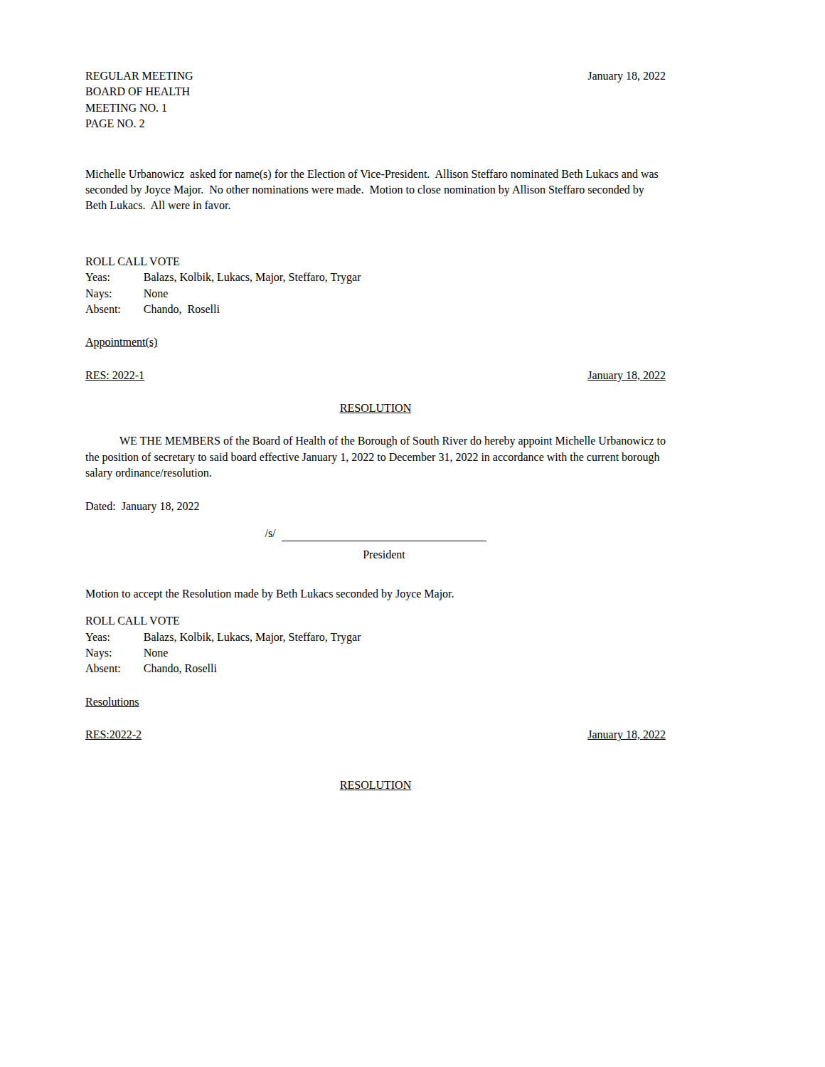REGULAR MEETING
BOARD OF HEALTH
MEETING NO. 1
PAGE NO. 2
January 18, 2022
Michelle Urbanowicz asked for name(s) for the Election of Vice-President. Allison Steffaro nominated Beth Lukacs and was seconded by Joyce Major. No other nominations were made. Motion to close nomination by Allison Steffaro seconded by Beth Lukacs. All were in favor.
ROLL CALL VOTE
| Yeas: | Balazs, Kolbik, Lukacs, Major, Steffaro, Trygar |
| Nays: | None |
| Absent: | Chando, Roselli |
Appointment(s)
RES: 2022-1 January 18, 2022
RESOLUTION
WE THE MEMBERS of the Board of Health of the Borough of South River do hereby appoint Michelle Urbanowicz to the position of secretary to said board effective January 1, 2022 to December 31, 2022 in accordance with the current borough salary ordinance/resolution.
Dated: January 18, 2022
/s/
President
Motion to accept the Resolution made by Beth Lukacs seconded by Joyce Major.
ROLL CALL VOTE
| Yeas: | Balazs, Kolbik, Lukacs, Major, Steffaro, Trygar |
| Nays: | None |
| Absent: | Chando, Roselli |
Resolutions
RES:2022-2 January 18, 2022
RESOLUTION